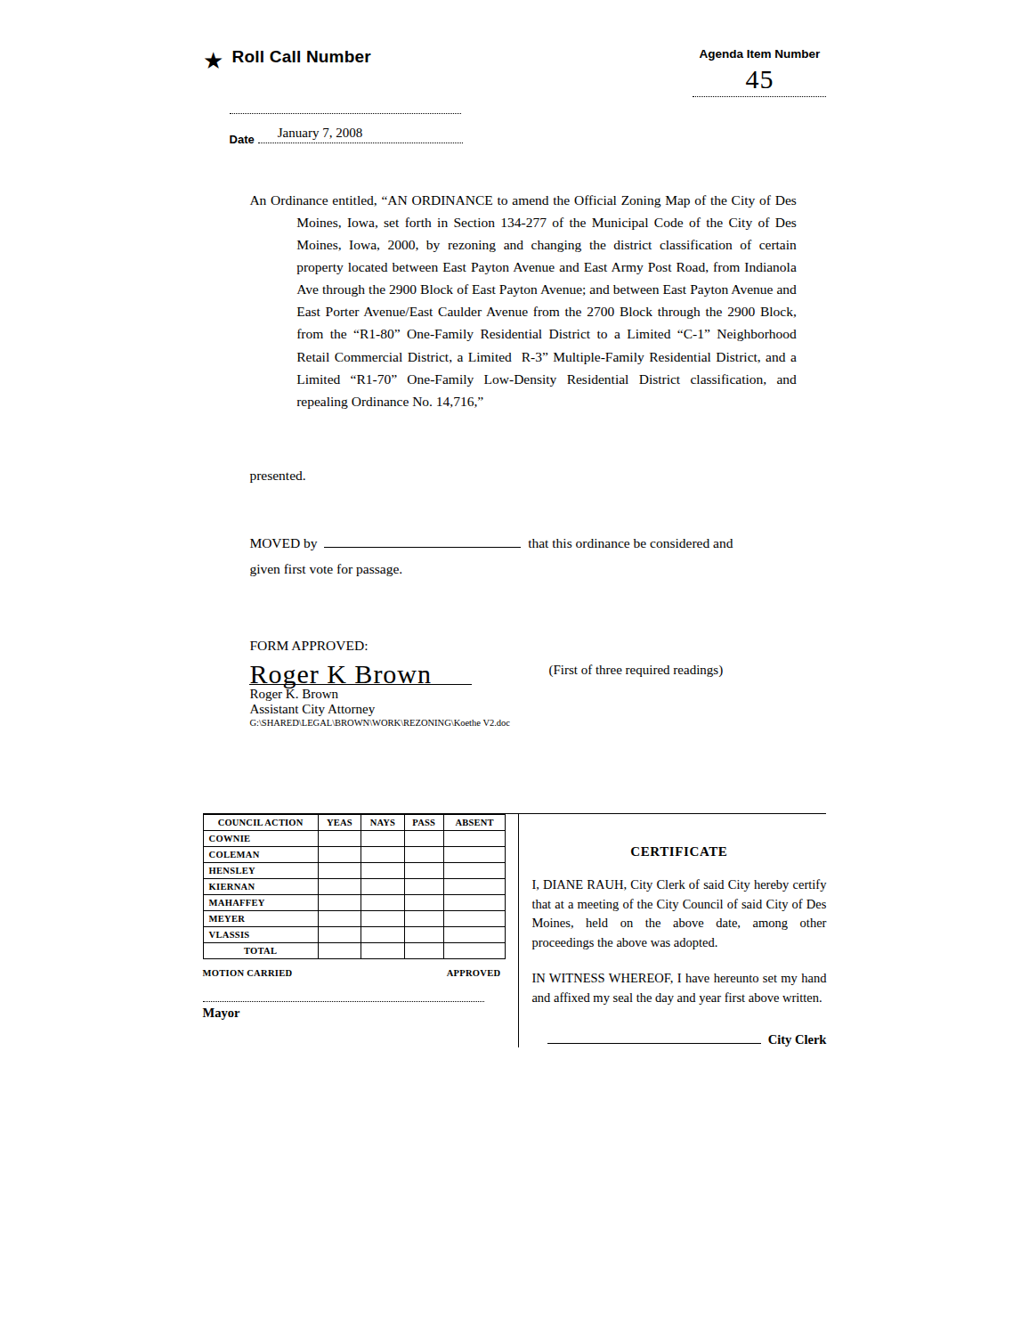★ Roll Call Number
Agenda Item Number
45
Date January 7, 2008
An Ordinance entitled, “AN ORDINANCE to amend the Official Zoning Map of the City of Des Moines, Iowa, set forth in Section 134-277 of the Municipal Code of the City of Des Moines, Iowa, 2000, by rezoning and changing the district classification of certain property located between East Payton Avenue and East Army Post Road, from Indianola Ave through the 2900 Block of East Payton Avenue; and between East Payton Avenue and East Porter Avenue/East Caulder Avenue from the 2700 Block through the 2900 Block, from the “R1-80” One-Family Residential District to a Limited “C-1” Neighborhood Retail Commercial District, a Limited R-3” Multiple-Family Residential District, and a Limited “R1-70” One-Family Low-Density Residential District classification, and repealing Ordinance No. 14,716,”
presented.
MOVED by that this ordinance be considered and
given first vote for passage.
FORM APPROVED:
Roger K Brown
Roger K. Brown
Assistant City Attorney
G:\SHARED\LEGAL\BROWN\WORK\REZONING\Koethe V2.doc
(First of three required readings)
| COUNCIL ACTION | YEAS | NAYS | PASS | ABSENT |
| --- | --- | --- | --- | --- |
| COWNIE | | | | |
| COLEMAN | | | | |
| HENSLEY | | | | |
| KIERNAN | | | | |
| MAHAFFEY | | | | |
| MEYER | | | | |
| VLASSIS | | | | |
| TOTAL | | | | |
MOTION CARRIED APPROVED
Mayor
CERTIFICATE
I, DIANE RAUH, City Clerk of said City hereby certify that at a meeting of the City Council of said City of Des Moines, held on the above date, among other proceedings the above was adopted.
IN WITNESS WHEREOF, I have hereunto set my hand and affixed my seal the day and year first above written.
City Clerk